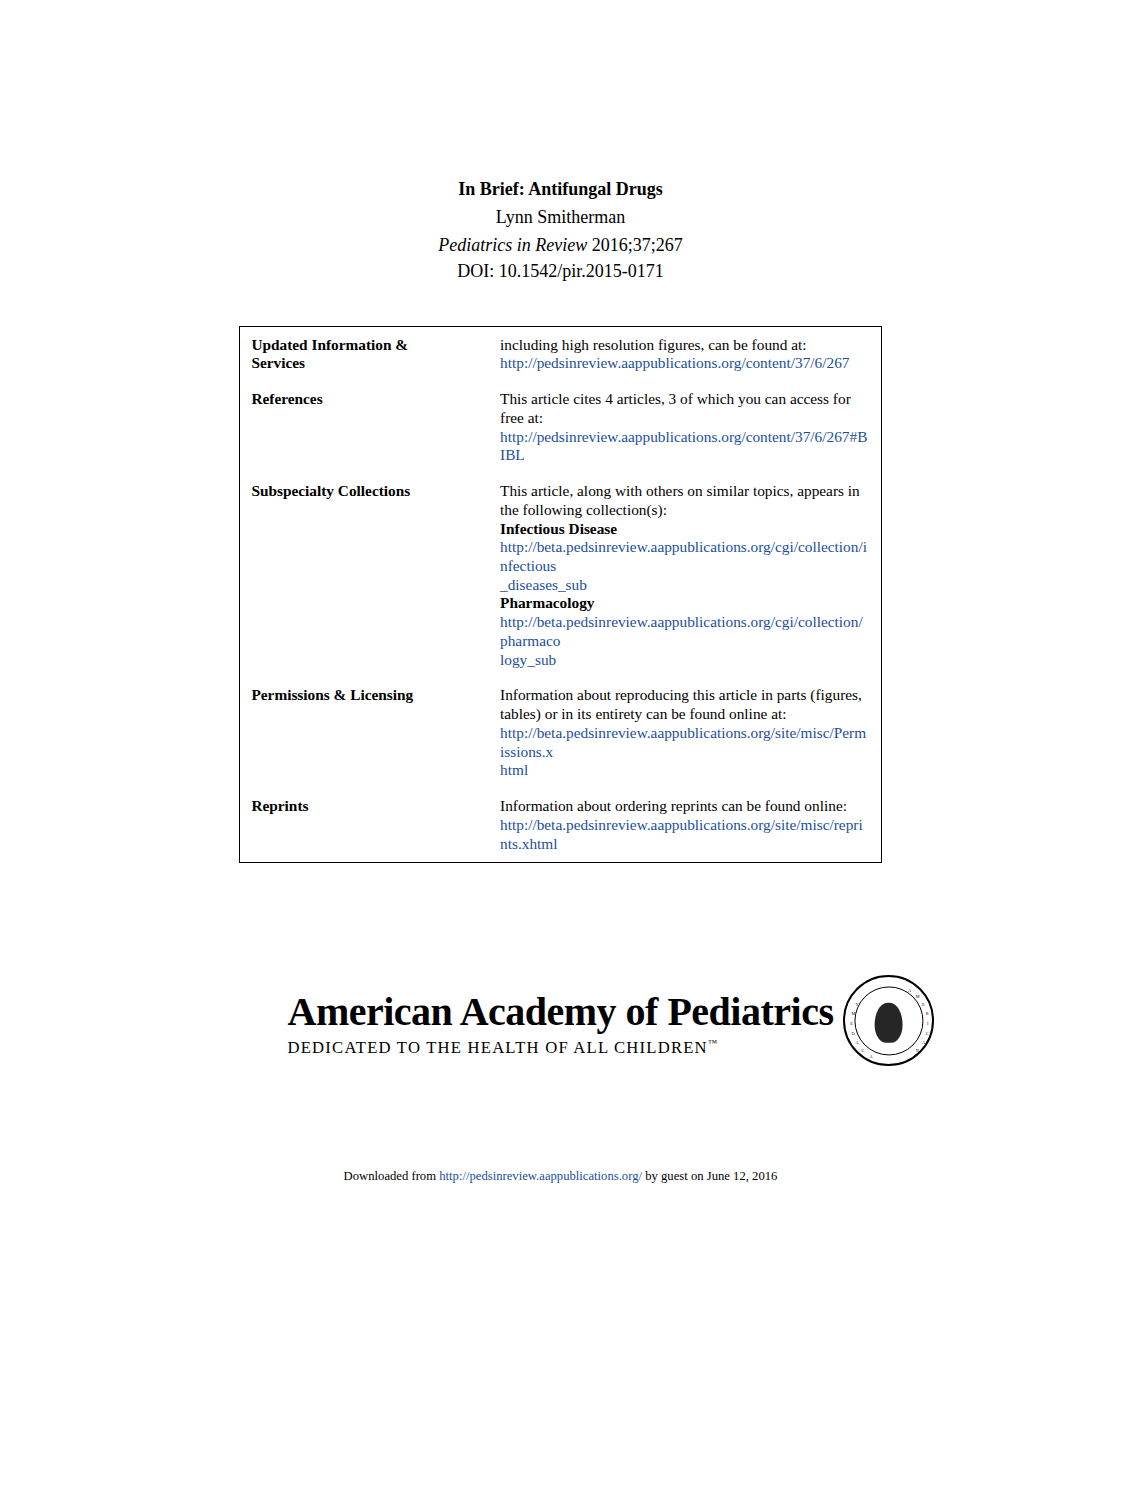In Brief: Antifungal Drugs
Lynn Smitherman
Pediatrics in Review 2016;37;267
DOI: 10.1542/pir.2015-0171
| Updated Information & Services | including high resolution figures, can be found at: http://pedsinreview.aappublications.org/content/37/6/267 |
| References | This article cites 4 articles, 3 of which you can access for free at: http://pedsinreview.aappublications.org/content/37/6/267#BIBL |
| Subspecialty Collections | This article, along with others on similar topics, appears in the following collection(s): Infectious Disease http://beta.pedsinreview.aappublications.org/cgi/collection/infectious _diseases_sub Pharmacology http://beta.pedsinreview.aappublications.org/cgi/collection/pharmaco logy_sub |
| Permissions & Licensing | Information about reproducing this article in parts (figures, tables) or in its entirety can be found online at: http://beta.pedsinreview.aappublications.org/site/misc/Permissions.x html |
| Reprints | Information about ordering reprints can be found online: http://beta.pedsinreview.aappublications.org/site/misc/reprints.xhtml |
American Academy of Pediatrics
DEDICATED TO THE HEALTH OF ALL CHILDREN™
A M E R I C A N A C A D E M Y
Downloaded from http://pedsinreview.aappublications.org/ by guest on June 12, 2016